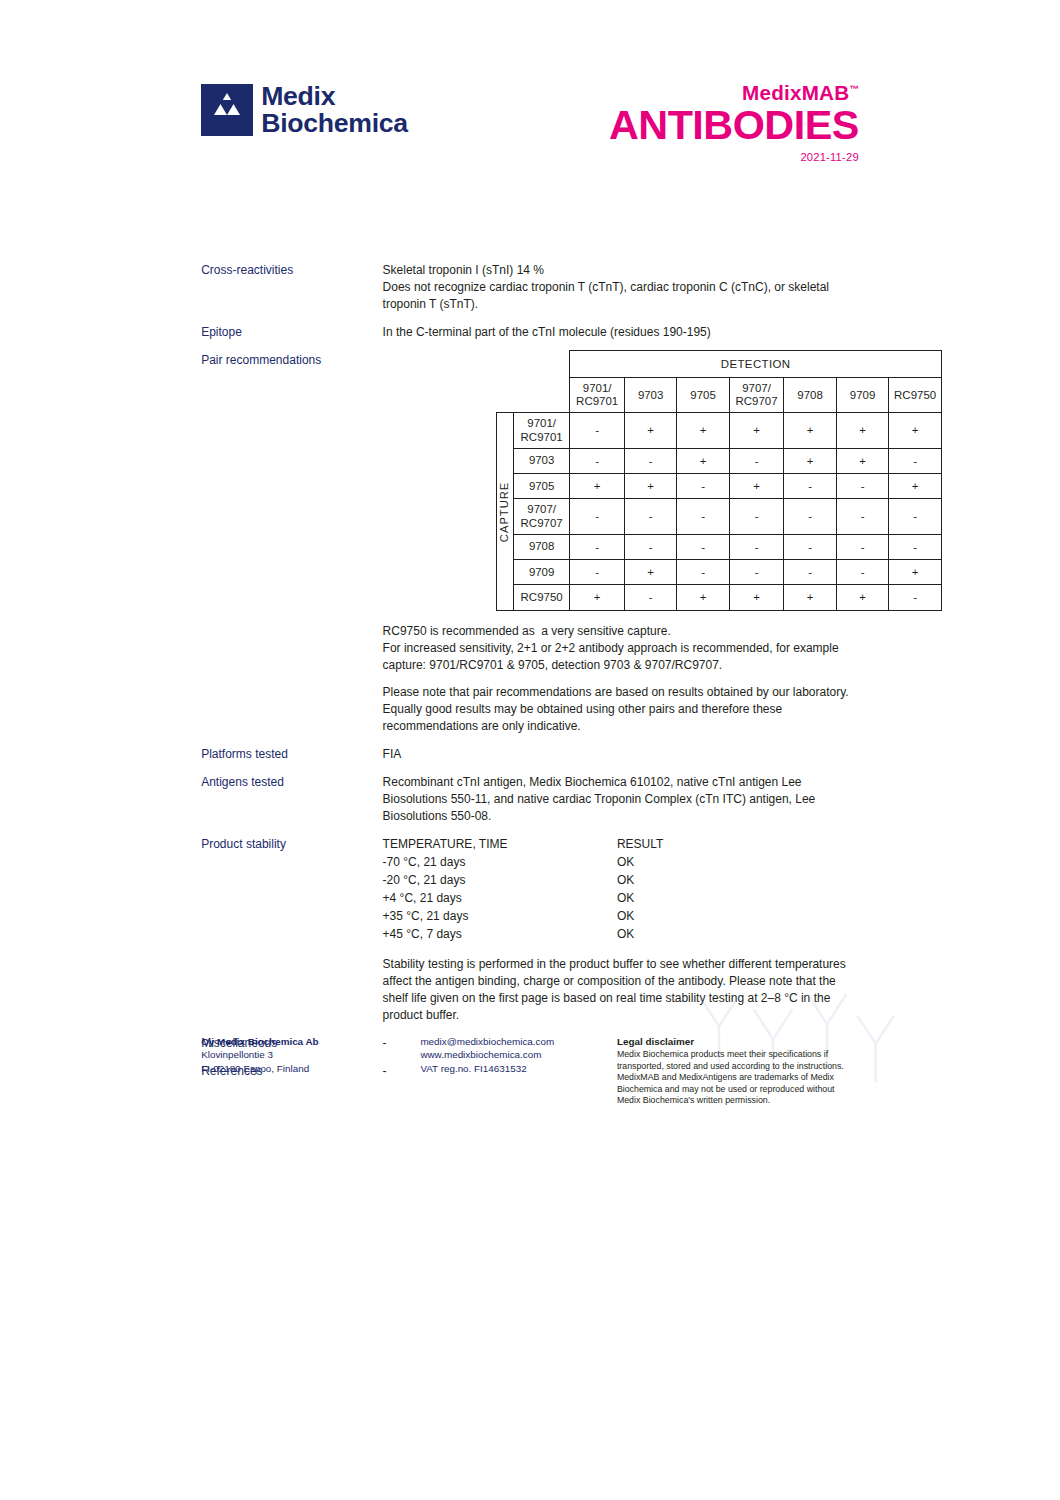Medix Biochemica
MedixMAB™
ANTIBODIES
2021-11-29
Cross-reactivities
Skeletal troponin I (sTnI) 14 %
Does not recognize cardiac troponin T (cTnT), cardiac troponin C (cTnC), or skeletal troponin T (sTnT).
Epitope
In the C-terminal part of the cTnI molecule (residues 190-195)
Pair recommendations
| | | DETECTION |
| | | 9701/ RC9701 | 9703 | 9705 | 9707/ RC9707 | 9708 | 9709 | RC9750 |
| CAPTURE | 9701/ RC9701 | - | + | + | + | + | + | + |
| 9703 | - | - | + | - | + | + | - |
| 9705 | + | + | - | + | - | - | + |
| 9707/ RC9707 | - | - | - | - | - | - | - |
| 9708 | - | - | - | - | - | - | - |
| 9709 | - | + | - | - | - | - | + |
| RC9750 | + | - | + | + | + | + | - |
RC9750 is recommended as a very sensitive capture.
For increased sensitivity, 2+1 or 2+2 antibody approach is recommended, for example
capture: 9701/RC9701 & 9705, detection 9703 & 9707/RC9707.
Please note that pair recommendations are based on results obtained by our laboratory.
Equally good results may be obtained using other pairs and therefore these
recommendations are only indicative.
Platforms tested
FIA
Antigens tested
Recombinant cTnI antigen, Medix Biochemica 610102, native cTnI antigen Lee Biosolutions 550-11, and native cardiac Troponin Complex (cTn ITC) antigen, Lee Biosolutions 550-08.
Product stability
| TEMPERATURE, TIME | RESULT |
| -70 °C, 21 days | OK |
| -20 °C, 21 days | OK |
| +4 °C, 21 days | OK |
| +35 °C, 21 days | OK |
| +45 °C, 7 days | OK |
Stability testing is performed in the product buffer to see whether different temperatures affect the antigen binding, charge or composition of the antibody. Please note that the shelf life given on the first page is based on real time stability testing at 2–8 °C in the product buffer.
Miscellaneous
-
References
-
Oy Medix Biochemica Ab
Klovinpellontie 3
FI-02180 Espoo, Finland
medix@medixbiochemica.com
www.medixbiochemica.com
VAT reg.no. FI14631532
Legal disclaimer
Medix Biochemica products meet their specifications if transported, stored and used according to the instructions. MedixMAB and MedixAntigens are trademarks of Medix Biochemica and may not be used or reproduced without Medix Biochemica's written permission.